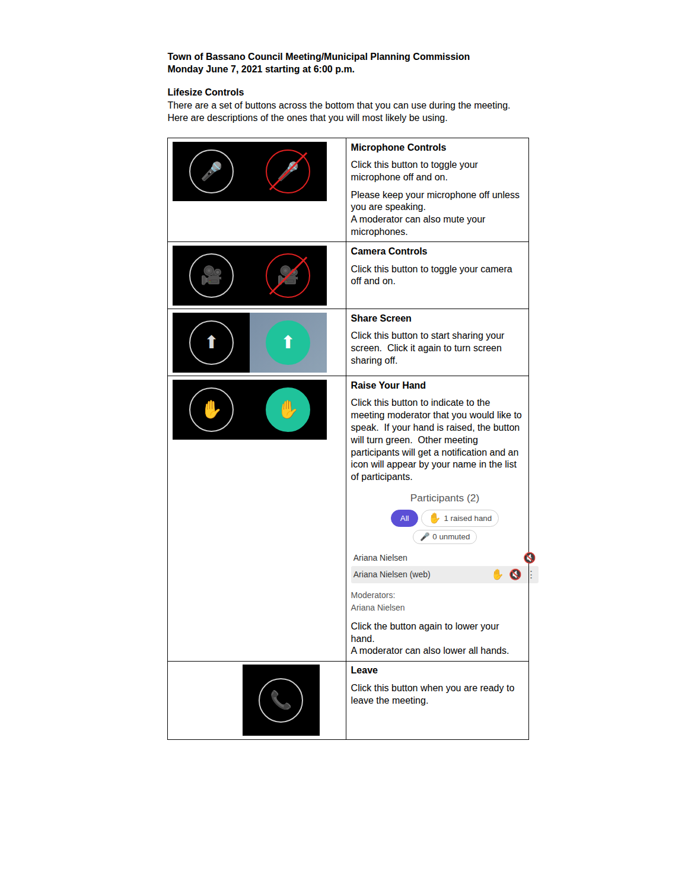Town of Bassano Council Meeting/Municipal Planning Commission
Monday June 7, 2021 starting at 6:00 p.m.
Lifesize Controls
There are a set of buttons across the bottom that you can use during the meeting. Here are descriptions of the ones that you will most likely be using.
| 🎤 🎤 | Microphone Controls Click this button to toggle your microphone off and on. Please keep your microphone off unless you are speaking. A moderator can also mute your microphones. |
| 🎥 🎥 | Camera Controls Click this button to toggle your camera off and on. |
| ⬆ ⬆ | Share Screen Click this button to start sharing your screen. Click it again to turn screen sharing off. |
| ✋ ✋ | Raise Your Hand Click this button to indicate to the meeting moderator that you would like to speak. If your hand is raised, the button will turn green. Other meeting participants will get a notification and an icon will appear by your name in the list of participants. Participants (2) All ✋ 1 raised hand 🎤 0 unmuted Ariana Nielsen 🔇 Ariana Nielsen (web) ✋ 🔇 ⋮ Moderators: Ariana Nielsen Click the button again to lower your hand. A moderator can also lower all hands. |
| 📞 | Leave Click this button when you are ready to leave the meeting. |